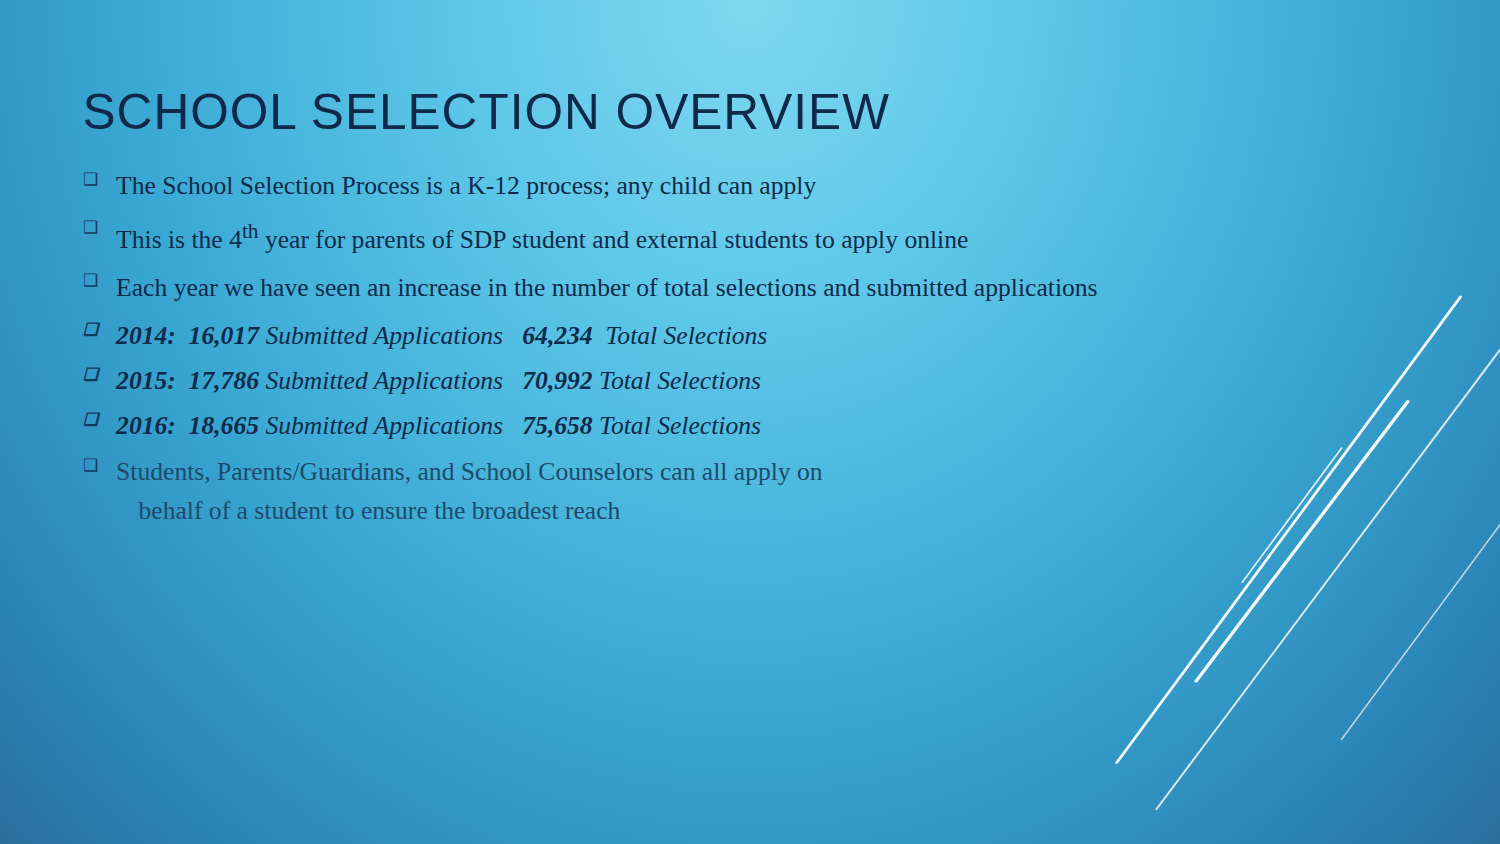SCHOOL SELECTION OVERVIEW
The School Selection Process is a K-12 process; any child can apply
This is the 4th year for parents of SDP student and external students to apply online
Each year we have seen an increase in the number of total selections and submitted applications
2014: 16,017 Submitted Applications 64,234 Total Selections
2015: 17,786 Submitted Applications 70,992 Total Selections
2016: 18,665 Submitted Applications 75,658 Total Selections
Students, Parents/Guardians, and School Counselors can all apply on behalf of a student to ensure the broadest reach